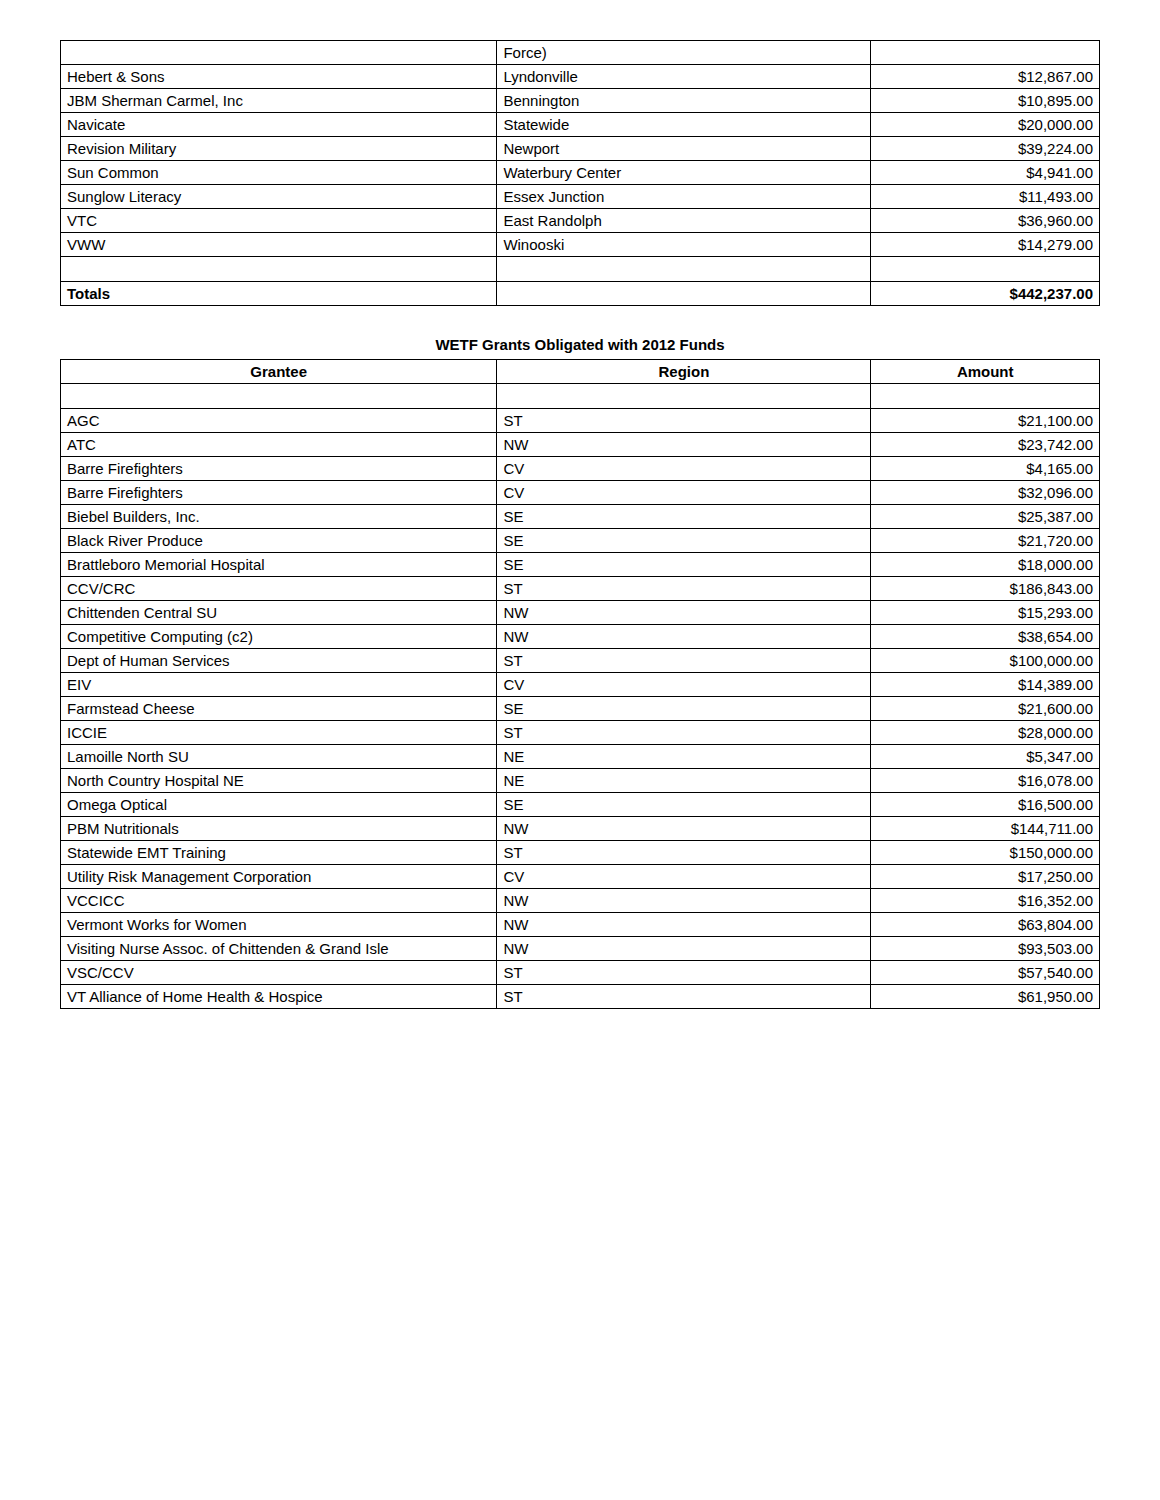| | Force) | |
| Hebert & Sons | Lyndonville | $12,867.00 |
| JBM Sherman Carmel, Inc | Bennington | $10,895.00 |
| Navicate | Statewide | $20,000.00 |
| Revision Military | Newport | $39,224.00 |
| Sun Common | Waterbury Center | $4,941.00 |
| Sunglow Literacy | Essex Junction | $11,493.00 |
| VTC | East Randolph | $36,960.00 |
| VWW | Winooski | $14,279.00 |
| Totals | | $442,237.00 |
WETF Grants Obligated with 2012 Funds
| Grantee | Region | Amount |
| --- | --- | --- |
| AGC | ST | $21,100.00 |
| ATC | NW | $23,742.00 |
| Barre Firefighters | CV | $4,165.00 |
| Barre Firefighters | CV | $32,096.00 |
| Biebel Builders, Inc. | SE | $25,387.00 |
| Black River Produce | SE | $21,720.00 |
| Brattleboro Memorial Hospital | SE | $18,000.00 |
| CCV/CRC | ST | $186,843.00 |
| Chittenden Central SU | NW | $15,293.00 |
| Competitive Computing (c2) | NW | $38,654.00 |
| Dept of Human Services | ST | $100,000.00 |
| EIV | CV | $14,389.00 |
| Farmstead Cheese | SE | $21,600.00 |
| ICCIE | ST | $28,000.00 |
| Lamoille North SU | NE | $5,347.00 |
| North Country Hospital NE | NE | $16,078.00 |
| Omega Optical | SE | $16,500.00 |
| PBM Nutritionals | NW | $144,711.00 |
| Statewide EMT Training | ST | $150,000.00 |
| Utility Risk Management Corporation | CV | $17,250.00 |
| VCCICC | NW | $16,352.00 |
| Vermont Works for Women | NW | $63,804.00 |
| Visiting Nurse Assoc. of Chittenden & Grand Isle | NW | $93,503.00 |
| VSC/CCV | ST | $57,540.00 |
| VT Alliance of Home Health & Hospice | ST | $61,950.00 |